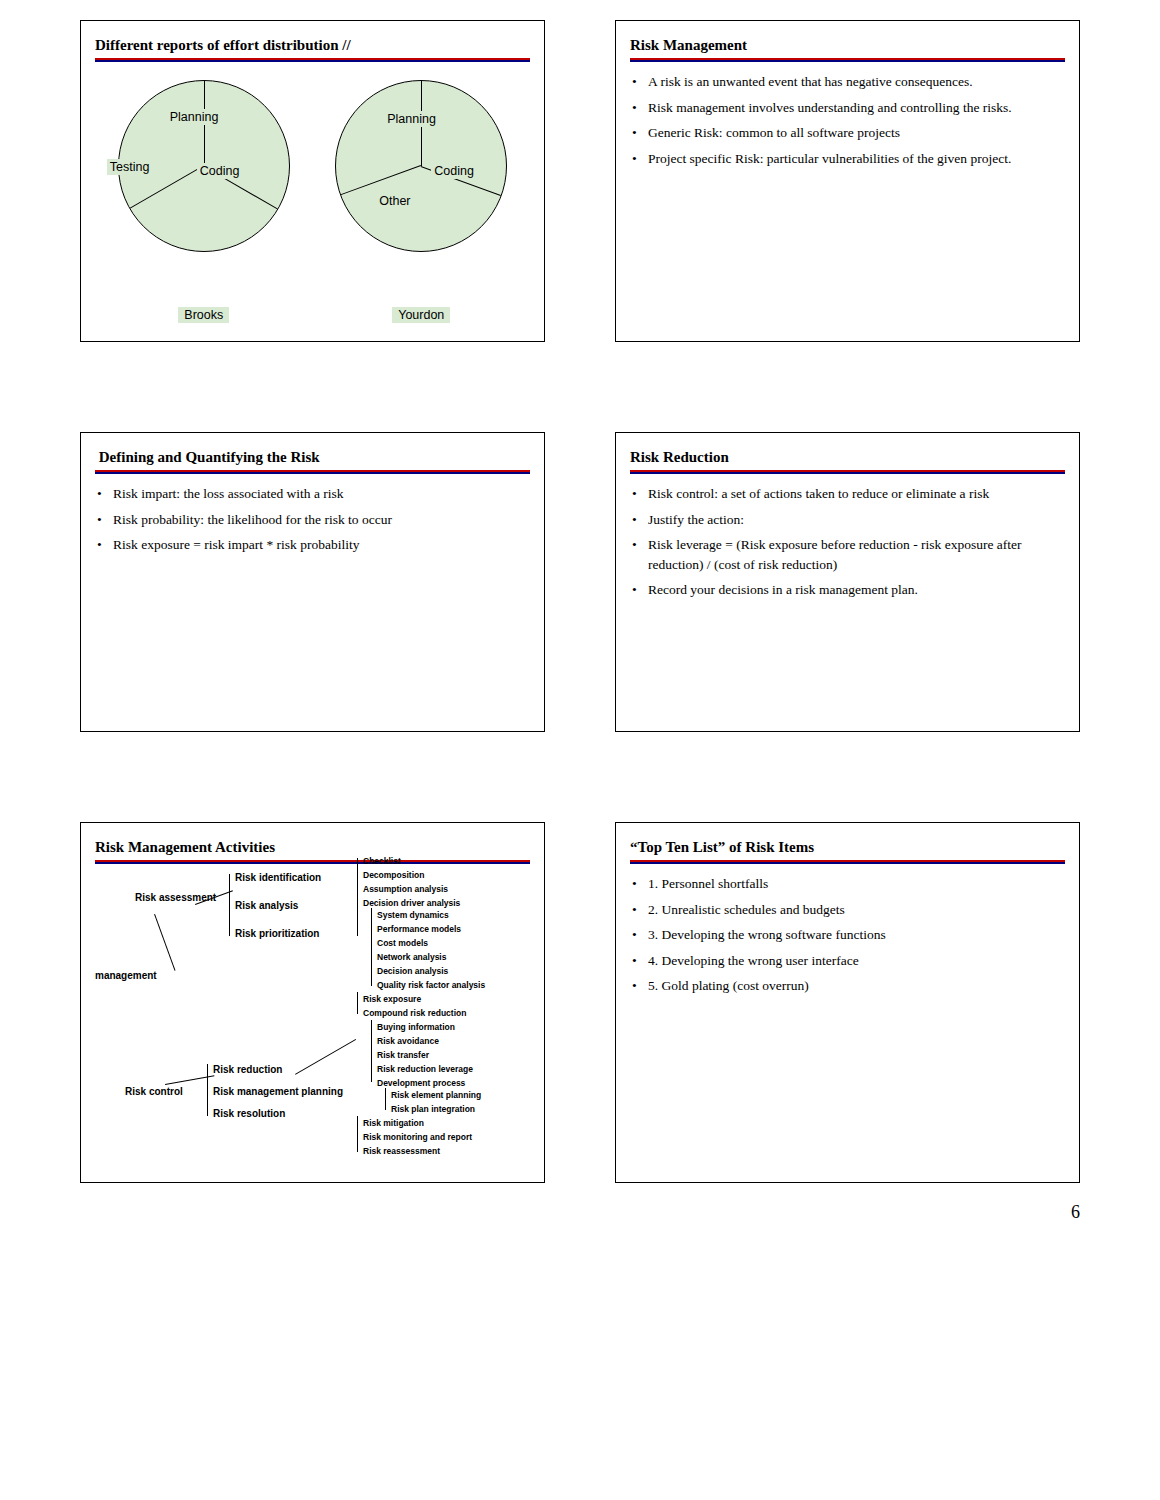Different reports of effort distribution //
Planning Testing Coding
Brooks
Planning Coding Other
Yourdon
Risk Management
A risk is an unwanted event that has negative consequences.
Risk management involves understanding and controlling the risks.
Generic Risk: common to all software projects
Project specific Risk: particular vulnerabilities of the given project.
Defining and Quantifying the Risk
Risk impart: the loss associated with a risk
Risk probability: the likelihood for the risk to occur
Risk exposure = risk impart * risk probability
Risk Reduction
Risk control: a set of actions taken to reduce or eliminate a risk
Justify the action:
Risk leverage = (Risk exposure before reduction - risk exposure after reduction) / (cost of risk reduction)
Record your decisions in a risk management plan.
Risk Management Activities
Checklist Decomposition Assumption analysis Decision driver analysis System dynamics Performance models Cost models Network analysis Decision analysis Quality risk factor analysis Risk exposure Compound risk reduction Buying information Risk avoidance Risk transfer Risk reduction leverage Development process Risk element planning Risk plan integration Risk mitigation Risk monitoring and report Risk reassessment Risk identification Risk analysis Risk prioritization Risk assessment management Risk reduction Risk control Risk management planning Risk resolution
“Top Ten List” of Risk Items
1. Personnel shortfalls
2. Unrealistic schedules and budgets
3. Developing the wrong software functions
4. Developing the wrong user interface
5. Gold plating (cost overrun)
6